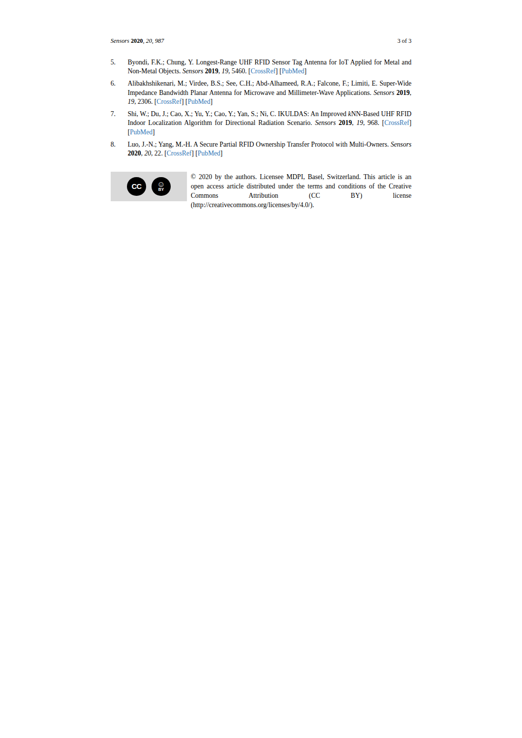Sensors 2020, 20, 987
3 of 3
5. Byondi, F.K.; Chung, Y. Longest-Range UHF RFID Sensor Tag Antenna for IoT Applied for Metal and Non-Metal Objects. Sensors 2019, 19, 5460. [CrossRef] [PubMed]
6. Alibakhshikenari, M.; Virdee, B.S.; See, C.H.; Abd-Alhameed, R.A.; Falcone, F.; Limiti, E. Super-Wide Impedance Bandwidth Planar Antenna for Microwave and Millimeter-Wave Applications. Sensors 2019, 19, 2306. [CrossRef] [PubMed]
7. Shi, W.; Du, J.; Cao, X.; Yu, Y.; Cao, Y.; Yan, S.; Ni, C. IKULDAS: An Improved k NN-Based UHF RFID Indoor Localization Algorithm for Directional Radiation Scenario. Sensors 2019, 19, 968. [CrossRef] [PubMed]
8. Luo, J.-N.; Yang, M.-H. A Secure Partial RFID Ownership Transfer Protocol with Multi-Owners. Sensors 2020, 20, 22. [CrossRef] [PubMed]
CC
☺BY
© 2020 by the authors. Licensee MDPI, Basel, Switzerland. This article is an open access article distributed under the terms and conditions of the Creative Commons Attribution (CC BY) license (http://creativecommons.org/licenses/by/4.0/).